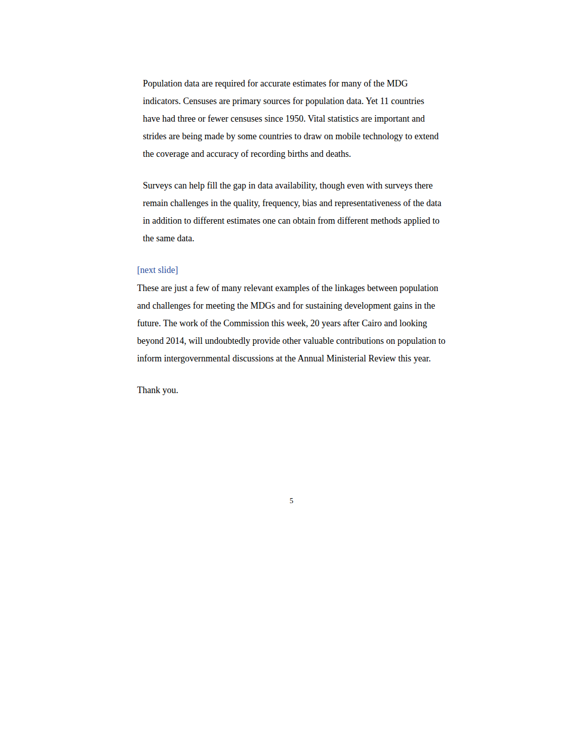Population data are required for accurate estimates for many of the MDG indicators. Censuses are primary sources for population data. Yet 11 countries have had three or fewer censuses since 1950. Vital statistics are important and strides are being made by some countries to draw on mobile technology to extend the coverage and accuracy of recording births and deaths.
Surveys can help fill the gap in data availability, though even with surveys there remain challenges in the quality, frequency, bias and representativeness of the data in addition to different estimates one can obtain from different methods applied to the same data.
[next slide]
These are just a few of many relevant examples of the linkages between population and challenges for meeting the MDGs and for sustaining development gains in the future. The work of the Commission this week, 20 years after Cairo and looking beyond 2014, will undoubtedly provide other valuable contributions on population to inform intergovernmental discussions at the Annual Ministerial Review this year.
Thank you.
5